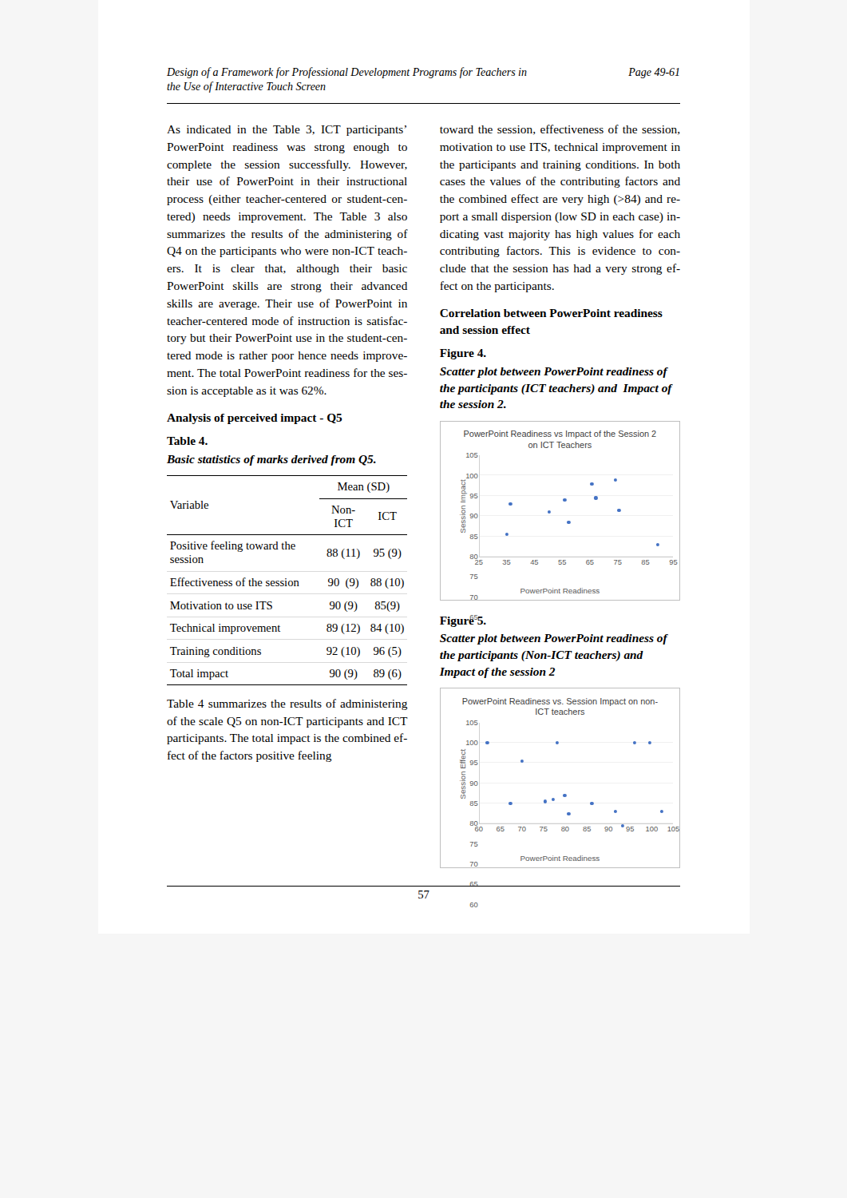Design of a Framework for Professional Development Programs for Teachers in the Use of Interactive Touch Screen
Page 49-61
As indicated in the Table 3, ICT participants’ PowerPoint readiness was strong enough to complete the session successfully. However, their use of PowerPoint in their instructional process (either teacher-centered or student-centered) needs improvement. The Table 3 also summarizes the results of the administering of Q4 on the participants who were non-ICT teachers. It is clear that, although their basic PowerPoint skills are strong their advanced skills are average. Their use of PowerPoint in teacher-centered mode of instruction is satisfactory but their PowerPoint use in the student-centered mode is rather poor hence needs improvement. The total PowerPoint readiness for the session is acceptable as it was 62%.
Analysis of perceived impact - Q5
Table 4.
Basic statistics of marks derived from Q5.
| Variable | Mean (SD) |
| --- | --- |
| Non-ICT | ICT |
| Positive feeling toward the session | 88 (11) | 95 (9) |
| Effectiveness of the session | 90 (9) | 88 (10) |
| Motivation to use ITS | 90 (9) | 85(9) |
| Technical improvement | 89 (12) | 84 (10) |
| Training conditions | 92 (10) | 96 (5) |
| Total impact | 90 (9) | 89 (6) |
Table 4 summarizes the results of administering of the scale Q5 on non-ICT participants and ICT participants. The total impact is the combined effect of the factors positive feeling
toward the session, effectiveness of the session, motivation to use ITS, technical improvement in the participants and training conditions. In both cases the values of the contributing factors and the combined effect are very high (>84) and report a small dispersion (low SD in each case) indicating vast majority has high values for each contributing factors. This is evidence to conclude that the session has had a very strong effect on the participants.
Correlation between PowerPoint readiness and session effect
Figure 4.
Scatter plot between PowerPoint readiness of the participants (ICT teachers) and Impact of the session 2.
PowerPoint Readiness vs Impact of the Session 2
on ICT Teachers
Session Impact
105
100
95
90
85
80
75
70
65
25 35 45 55 65 75 85 95
PowerPoint Readiness
Figure 5.
Scatter plot between PowerPoint readiness of the participants (Non-ICT teachers) and Impact of the session 2
PowerPoint Readiness vs. Session Impact on non-
ICT teachers
Session Effect
105
100
95
90
85
80
75
70
65
60
60 65 70 75 80 85 90 95 100 105
PowerPoint Readiness
57